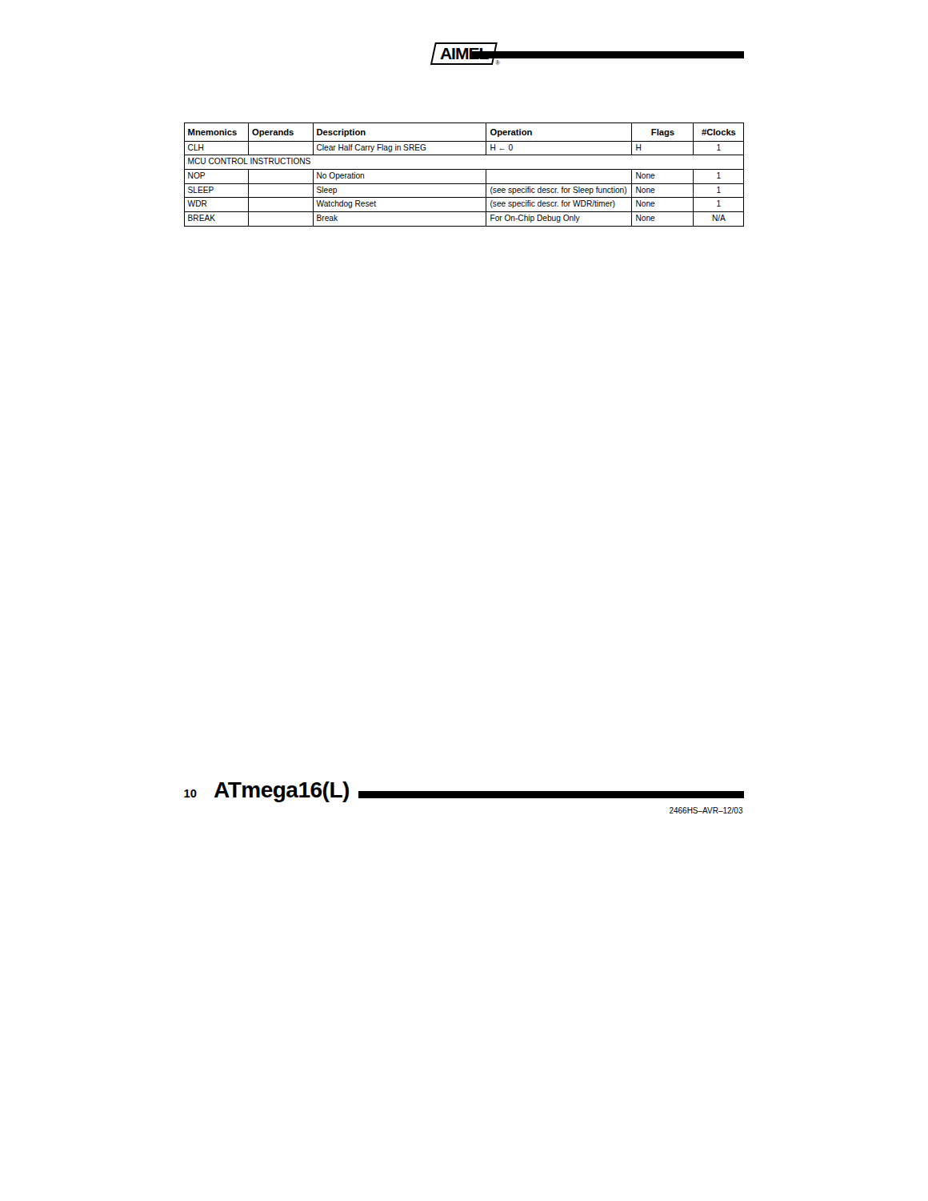AIMEL®
| Mnemonics | Operands | Description | Operation | Flags | #Clocks |
| --- | --- | --- | --- | --- | --- |
| CLH | | Clear Half Carry Flag in SREG | H ← 0 | H | 1 |
| MCU CONTROL INSTRUCTIONS |
| NOP | | No Operation | | None | 1 |
| SLEEP | | Sleep | (see specific descr. for Sleep function) | None | 1 |
| WDR | | Watchdog Reset | (see specific descr. for WDR/timer) | None | 1 |
| BREAK | | Break | For On-Chip Debug Only | None | N/A |
10
ATmega16(L)
2466HS–AVR–12/03